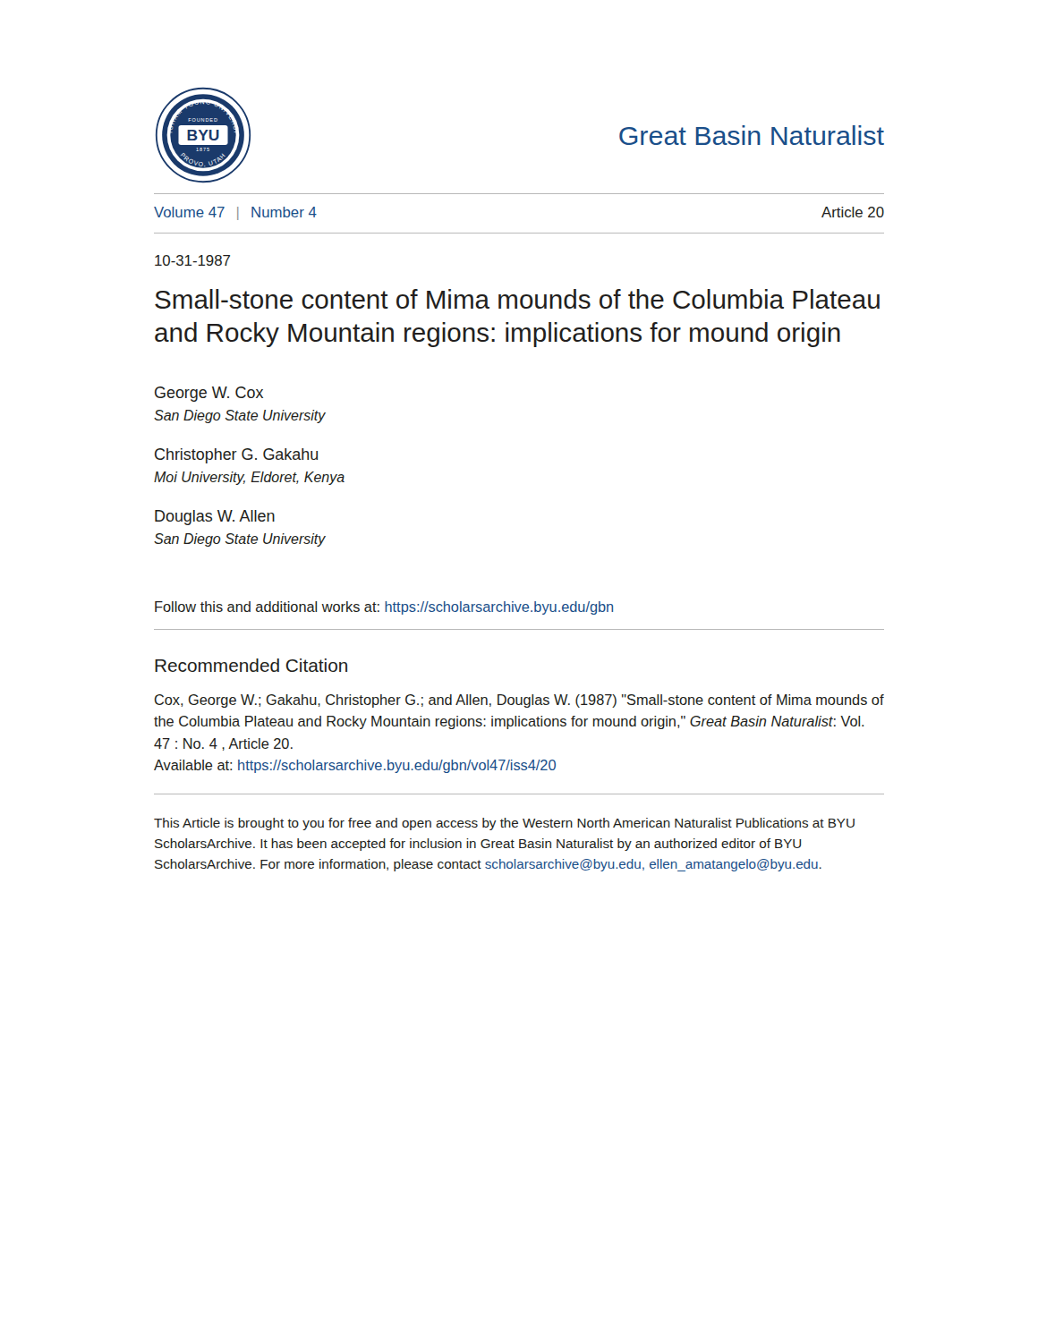BYU FOUNDED 1875 BRIGHAM YOUNG UNIVERSITY PROVO, UTAH
Great Basin Naturalist
Volume 47 | Number 4
Article 20
10-31-1987
Small-stone content of Mima mounds of the Columbia Plateau and Rocky Mountain regions: implications for mound origin
George W. Cox
San Diego State University
Christopher G. Gakahu
Moi University, Eldoret, Kenya
Douglas W. Allen
San Diego State University
Follow this and additional works at: https://scholarsarchive.byu.edu/gbn
Recommended Citation
Cox, George W.; Gakahu, Christopher G.; and Allen, Douglas W. (1987) "Small-stone content of Mima mounds of the Columbia Plateau and Rocky Mountain regions: implications for mound origin," Great Basin Naturalist: Vol. 47 : No. 4 , Article 20.
Available at: https://scholarsarchive.byu.edu/gbn/vol47/iss4/20
This Article is brought to you for free and open access by the Western North American Naturalist Publications at BYU ScholarsArchive. It has been accepted for inclusion in Great Basin Naturalist by an authorized editor of BYU ScholarsArchive. For more information, please contact scholarsarchive@byu.edu, ellen_amatangelo@byu.edu.